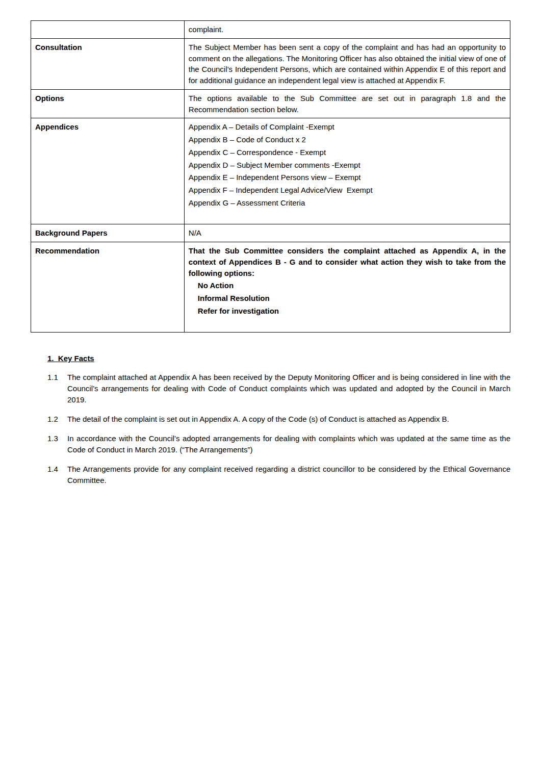| | complaint. |
| Consultation | The Subject Member has been sent a copy of the complaint and has had an opportunity to comment on the allegations. The Monitoring Officer has also obtained the initial view of one of the Council’s Independent Persons, which are contained within Appendix E of this report and for additional guidance an independent legal view is attached at Appendix F. |
| Options | The options available to the Sub Committee are set out in paragraph 1.8 and the Recommendation section below. |
| Appendices | Appendix A – Details of Complaint -Exempt Appendix B – Code of Conduct x 2 Appendix C – Correspondence - Exempt Appendix D – Subject Member comments -Exempt Appendix E – Independent Persons view – Exempt Appendix F – Independent Legal Advice/View Exempt Appendix G – Assessment Criteria |
| Background Papers | N/A |
| Recommendation | That the Sub Committee considers the complaint attached as Appendix A, in the context of Appendices B - G and to consider what action they wish to take from the following options: No Action Informal Resolution Refer for investigation |
1. Key Facts
1.1 The complaint attached at Appendix A has been received by the Deputy Monitoring Officer and is being considered in line with the Council’s arrangements for dealing with Code of Conduct complaints which was updated and adopted by the Council in March 2019.
1.2 The detail of the complaint is set out in Appendix A. A copy of the Code (s) of Conduct is attached as Appendix B.
1.3 In accordance with the Council’s adopted arrangements for dealing with complaints which was updated at the same time as the Code of Conduct in March 2019. (“The Arrangements”)
1.4 The Arrangements provide for any complaint received regarding a district councillor to be considered by the Ethical Governance Committee.